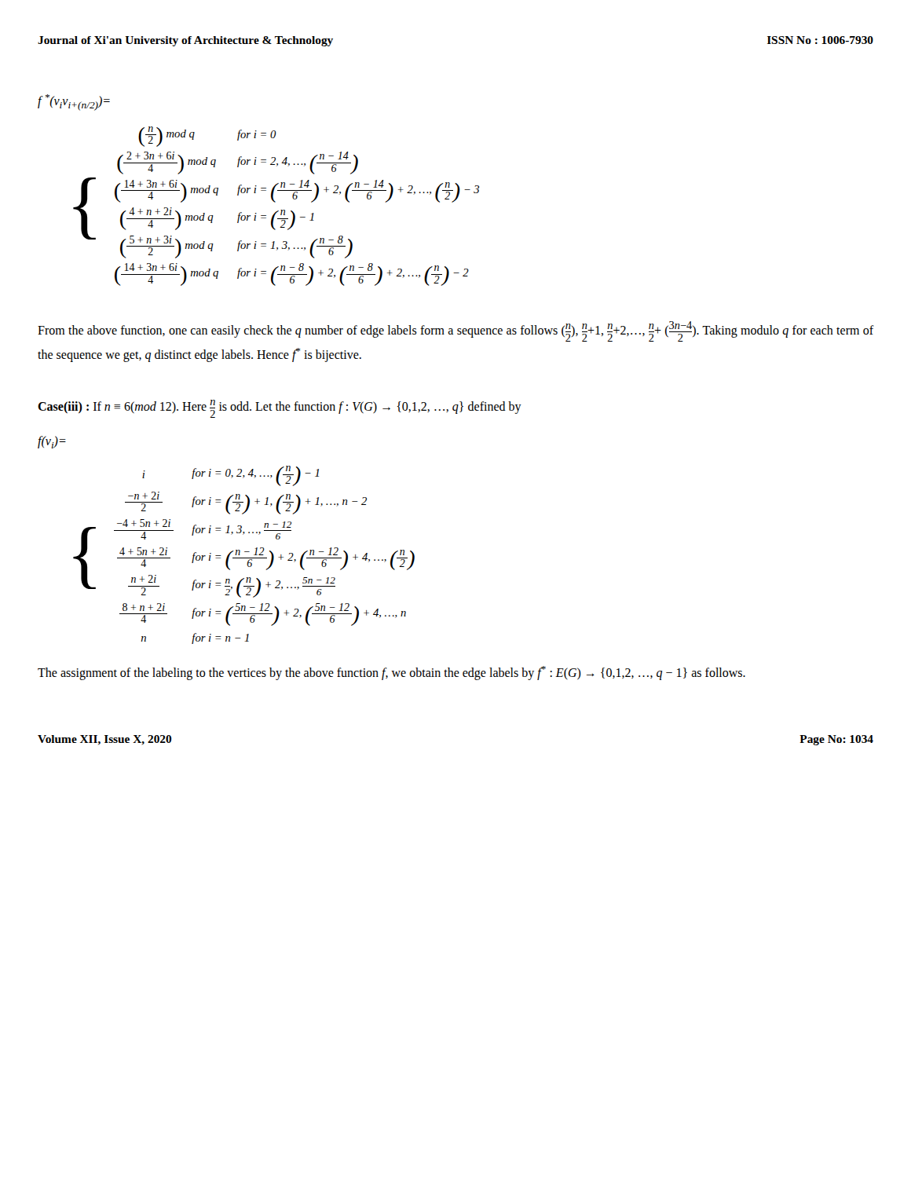Journal of Xi'an University of Architecture & Technology ISSN No : 1006-7930
f *(vivi+(n/2))=
{
| ( n 2 ) mod q | for i = 0 |
| ( 2 + 3 n + 6 i 4 ) mod q | for i = 2, 4, …, ( n − 14 6 ) |
| ( 14 + 3 n + 6 i 4 ) mod q | for i = ( n − 14 6 ) + 2, ( n − 14 6 ) + 2, …, ( n 2 ) − 3 |
| ( 4 + n + 2 i 4 ) mod q | for i = ( n 2 ) − 1 |
| ( 5 + n + 3 i 2 ) mod q | for i = 1, 3, …, ( n − 8 6 ) |
| ( 14 + 3 n + 6 i 4 ) mod q | for i = ( n − 8 6 ) + 2, ( n − 8 6 ) + 2, …, ( n 2 ) − 2 |
From the above function, one can easily check the q number of edge labels form a sequence as follows (n 2), n 2+1, n 2+2,…, n 2+ (3n−42). Taking modulo q for each term of the sequence we get, q distinct edge labels. Hence f* is bijective.
Case(iii) : If n ≡ 6(mod 12). Here n 2 is odd. Let the function f : V(G) → {0,1,2, …, q} defined by
f(vi)=
{
| i | for i = 0, 2, 4, …, ( n 2 ) − 1 |
| − n + 2 i 2 | for i = ( n 2 ) + 1, ( n 2 ) + 1, …, n − 2 |
| −4 + 5 n + 2 i 4 | for i = 1, 3, …, n − 12 6 |
| 4 + 5 n + 2 i 4 | for i = ( n − 12 6 ) + 2, ( n − 12 6 ) + 4, …, ( n 2 ) |
| n + 2 i 2 | for i = n 2 , ( n 2 ) + 2, …, 5 n − 12 6 |
| 8 + n + 2 i 4 | for i = ( 5 n − 12 6 ) + 2, ( 5 n − 12 6 ) + 4, …, n |
| n | for i = n − 1 |
The assignment of the labeling to the vertices by the above function f, we obtain the edge labels by f* : E(G) → {0,1,2, …, q − 1} as follows.
Volume XII, Issue X, 2020 Page No: 1034